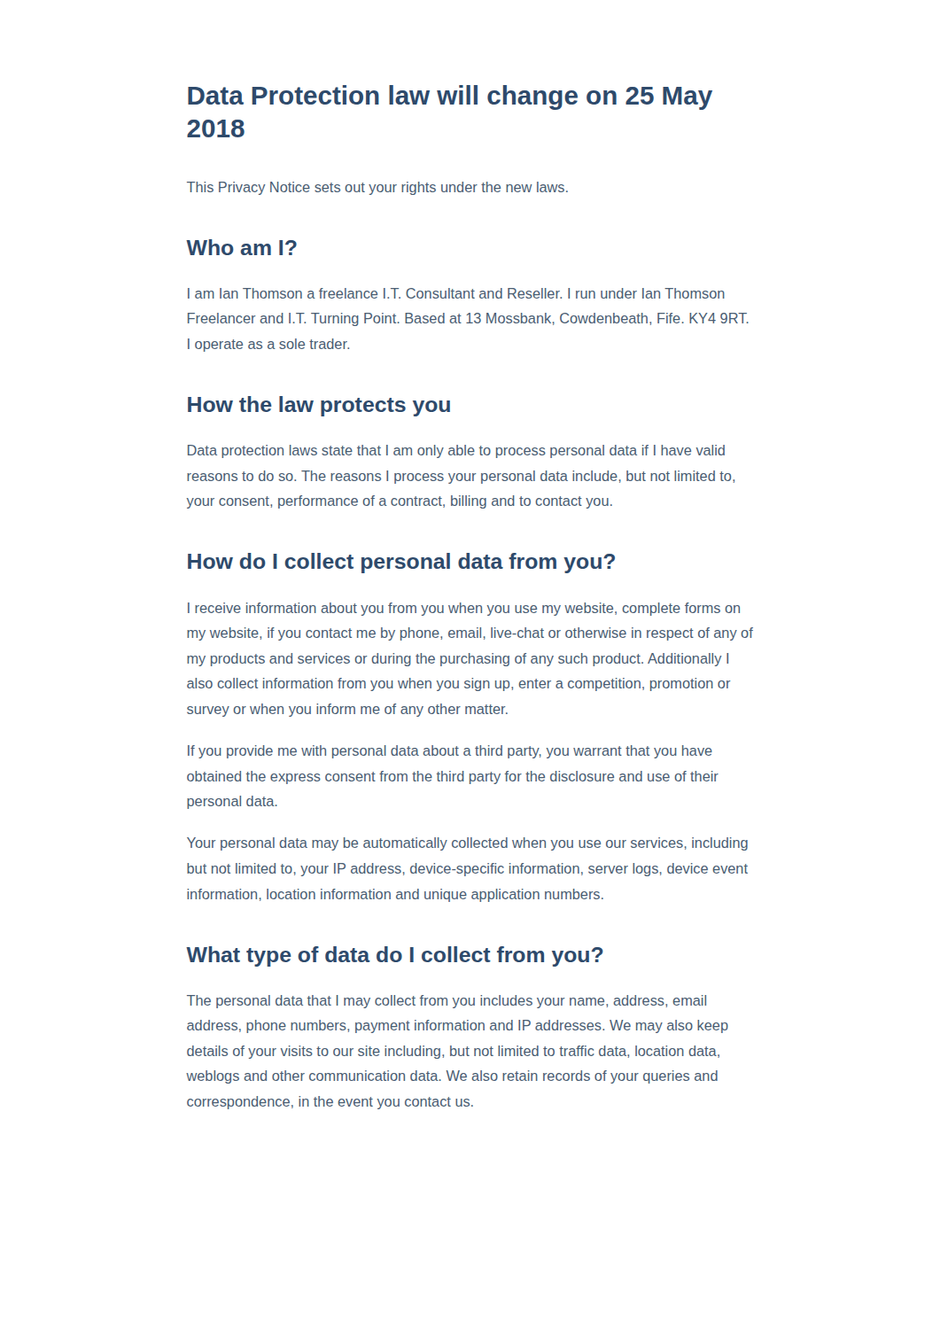Data Protection law will change on 25 May 2018
This Privacy Notice sets out your rights under the new laws.
Who am I?
I am Ian Thomson a freelance I.T. Consultant and Reseller. I run under Ian Thomson Freelancer and I.T. Turning Point. Based at 13 Mossbank, Cowdenbeath, Fife. KY4 9RT. I operate as a sole trader.
How the law protects you
Data protection laws state that I am only able to process personal data if I have valid reasons to do so. The reasons I process your personal data include, but not limited to, your consent, performance of a contract, billing and to contact you.
How do I collect personal data from you?
I receive information about you from you when you use my website, complete forms on my website, if you contact me by phone, email, live-chat or otherwise in respect of any of my products and services or during the purchasing of any such product. Additionally I also collect information from you when you sign up, enter a competition, promotion or survey or when you inform me of any other matter.
If you provide me with personal data about a third party, you warrant that you have obtained the express consent from the third party for the disclosure and use of their personal data.
Your personal data may be automatically collected when you use our services, including but not limited to, your IP address, device-specific information, server logs, device event information, location information and unique application numbers.
What type of data do I collect from you?
The personal data that I may collect from you includes your name, address, email address, phone numbers, payment information and IP addresses. We may also keep details of your visits to our site including, but not limited to traffic data, location data, weblogs and other communication data. We also retain records of your queries and correspondence, in the event you contact us.